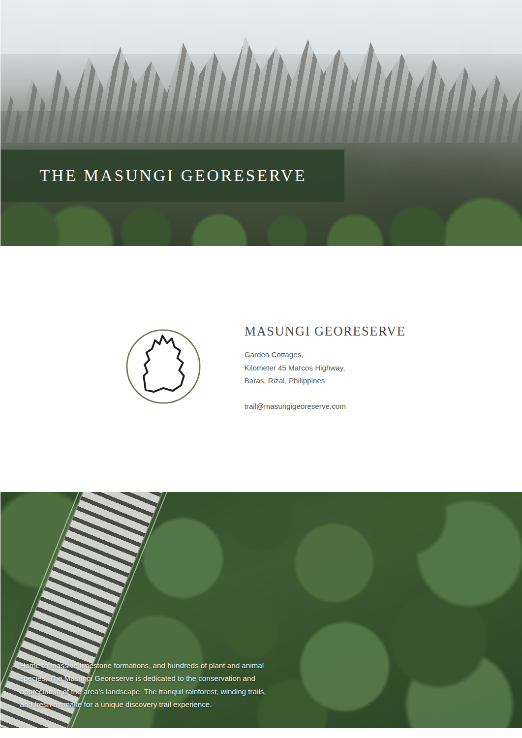The Masungi Georeserve
Masungi Georeserve
Garden Cottages,
Kilometer 45 Marcos Highway,
Baras, Rizal, Philippines
trail@masungigeoreserve.com
Home to massive limestone formations, and hundreds of plant and animal species, The Masungi Georeserve is dedicated to the conservation and appreciation of the area’s landscape. The tranquil rainforest, winding trails, and fresh air make for a unique discovery trail experience.